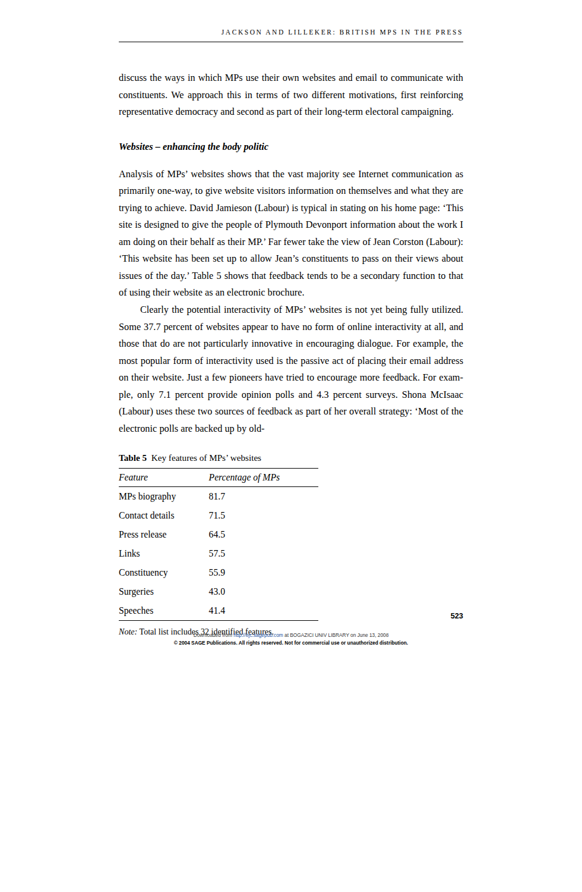Jackson and Lilleker: British MPs in the Press
discuss the ways in which MPs use their own websites and email to communicate with constituents. We approach this in terms of two different motivations, first reinforcing representative democracy and second as part of their long-term electoral campaigning.
Websites – enhancing the body politic
Analysis of MPs’ websites shows that the vast majority see Internet communication as primarily one-way, to give website visitors information on themselves and what they are trying to achieve. David Jamieson (Labour) is typical in stating on his home page: ‘This site is designed to give the people of Plymouth Devonport information about the work I am doing on their behalf as their MP.’ Far fewer take the view of Jean Corston (Labour): ‘This website has been set up to allow Jean’s constituents to pass on their views about issues of the day.’ Table 5 shows that feedback tends to be a secondary function to that of using their website as an electronic brochure.
Clearly the potential interactivity of MPs’ websites is not yet being fully utilized. Some 37.7 percent of websites appear to have no form of online interactivity at all, and those that do are not particularly innovative in encouraging dialogue. For example, the most popular form of interactivity used is the passive act of placing their email address on their website. Just a few pioneers have tried to encourage more feedback. For example, only 7.1 percent provide opinion polls and 4.3 percent surveys. Shona McIsaac (Labour) uses these two sources of feedback as part of her overall strategy: ‘Most of the electronic polls are backed up by old-
Table 5 Key features of MPs’ websites
| Feature | Percentage of MPs |
| --- | --- |
| MPs biography | 81.7 |
| Contact details | 71.5 |
| Press release | 64.5 |
| Links | 57.5 |
| Constituency | 55.9 |
| Surgeries | 43.0 |
| Speeches | 41.4 |
Note: Total list includes 32 identified features.
523
Downloaded from http://ejc.sagepub.com at BOGAZICI UNIV LIBRARY on June 13, 2008
© 2004 SAGE Publications. All rights reserved. Not for commercial use or unauthorized distribution.